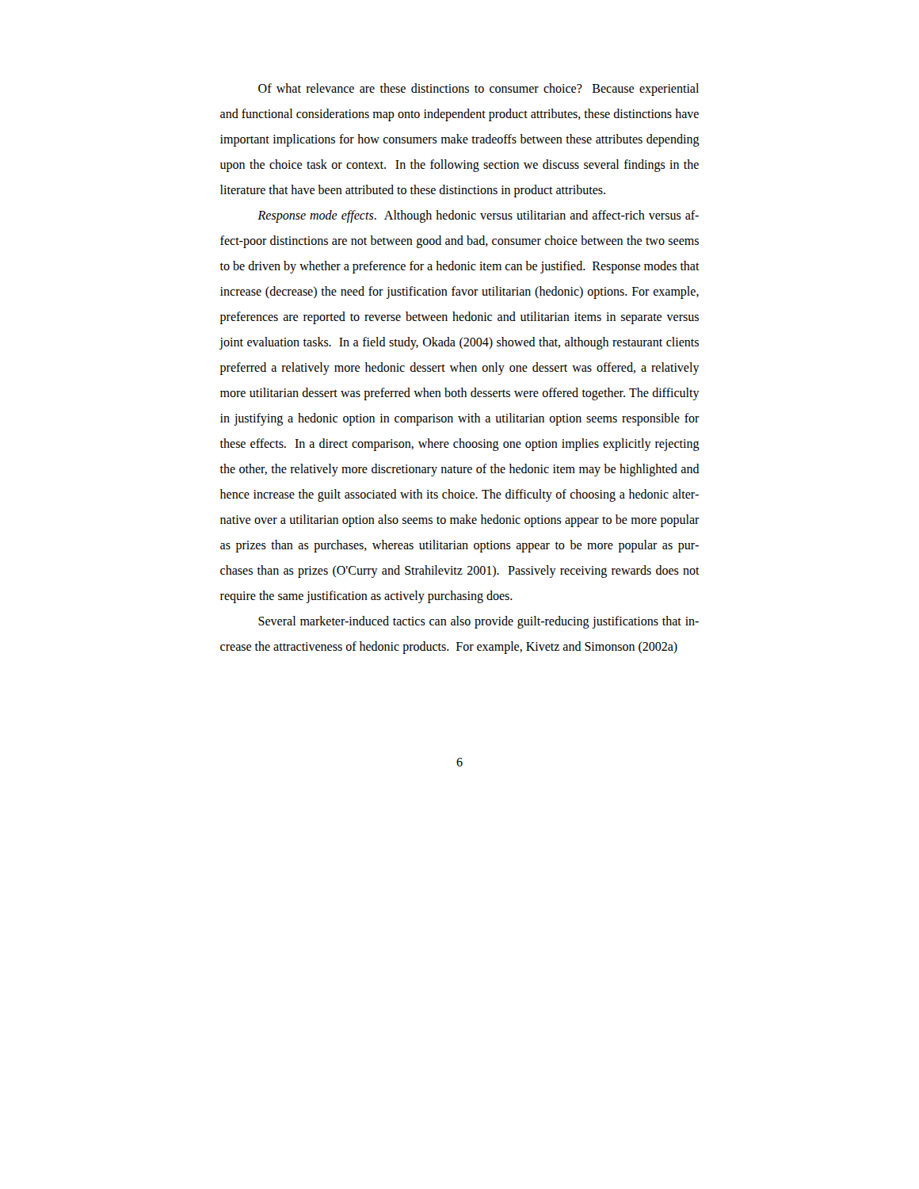Of what relevance are these distinctions to consumer choice? Because experiential and functional considerations map onto independent product attributes, these distinctions have important implications for how consumers make tradeoffs between these attributes depending upon the choice task or context. In the following section we discuss several findings in the literature that have been attributed to these distinctions in product attributes.
Response mode effects. Although hedonic versus utilitarian and affect-rich versus affect-poor distinctions are not between good and bad, consumer choice between the two seems to be driven by whether a preference for a hedonic item can be justified. Response modes that increase (decrease) the need for justification favor utilitarian (hedonic) options. For example, preferences are reported to reverse between hedonic and utilitarian items in separate versus joint evaluation tasks. In a field study, Okada (2004) showed that, although restaurant clients preferred a relatively more hedonic dessert when only one dessert was offered, a relatively more utilitarian dessert was preferred when both desserts were offered together. The difficulty in justifying a hedonic option in comparison with a utilitarian option seems responsible for these effects. In a direct comparison, where choosing one option implies explicitly rejecting the other, the relatively more discretionary nature of the hedonic item may be highlighted and hence increase the guilt associated with its choice. The difficulty of choosing a hedonic alternative over a utilitarian option also seems to make hedonic options appear to be more popular as prizes than as purchases, whereas utilitarian options appear to be more popular as purchases than as prizes (O'Curry and Strahilevitz 2001). Passively receiving rewards does not require the same justification as actively purchasing does.
Several marketer-induced tactics can also provide guilt-reducing justifications that increase the attractiveness of hedonic products. For example, Kivetz and Simonson (2002a)
6